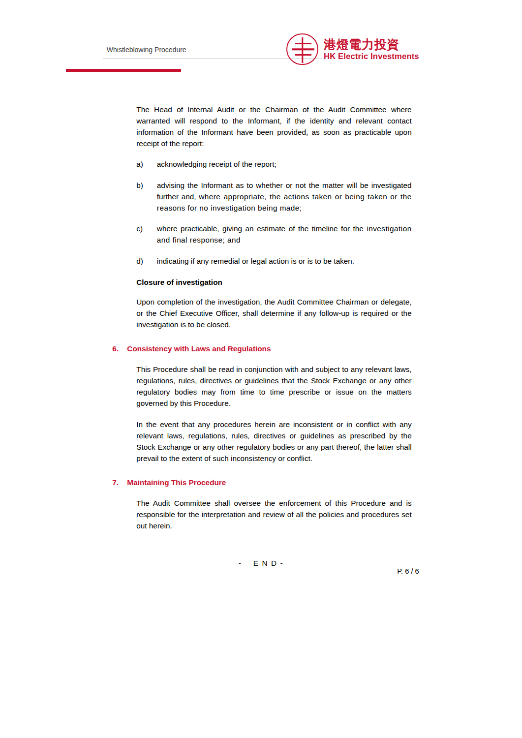Whistleblowing Procedure
港燈電力投資
HK Electric Investments
The Head of Internal Audit or the Chairman of the Audit Committee where warranted will respond to the Informant, if the identity and relevant contact information of the Informant have been provided, as soon as practicable upon receipt of the report:
a) acknowledging receipt of the report;
b) advising the Informant as to whether or not the matter will be investigated further and, where appropriate, the actions taken or being taken or the reasons for no investigation being made;
c) where practicable, giving an estimate of the timeline for the investigation and final response; and
d) indicating if any remedial or legal action is or is to be taken.
Closure of investigation
Upon completion of the investigation, the Audit Committee Chairman or delegate, or the Chief Executive Officer, shall determine if any follow-up is required or the investigation is to be closed.
6.
Consistency with Laws and Regulations
This Procedure shall be read in conjunction with and subject to any relevant laws, regulations, rules, directives or guidelines that the Stock Exchange or any other regulatory bodies may from time to time prescribe or issue on the matters governed by this Procedure.
In the event that any procedures herein are inconsistent or in conflict with any relevant laws, regulations, rules, directives or guidelines as prescribed by the Stock Exchange or any other regulatory bodies or any part thereof, the latter shall prevail to the extent of such inconsistency or conflict.
7.
Maintaining This Procedure
The Audit Committee shall oversee the enforcement of this Procedure and is responsible for the interpretation and review of all the policies and procedures set out herein.
- E N D -
P. 6 / 6